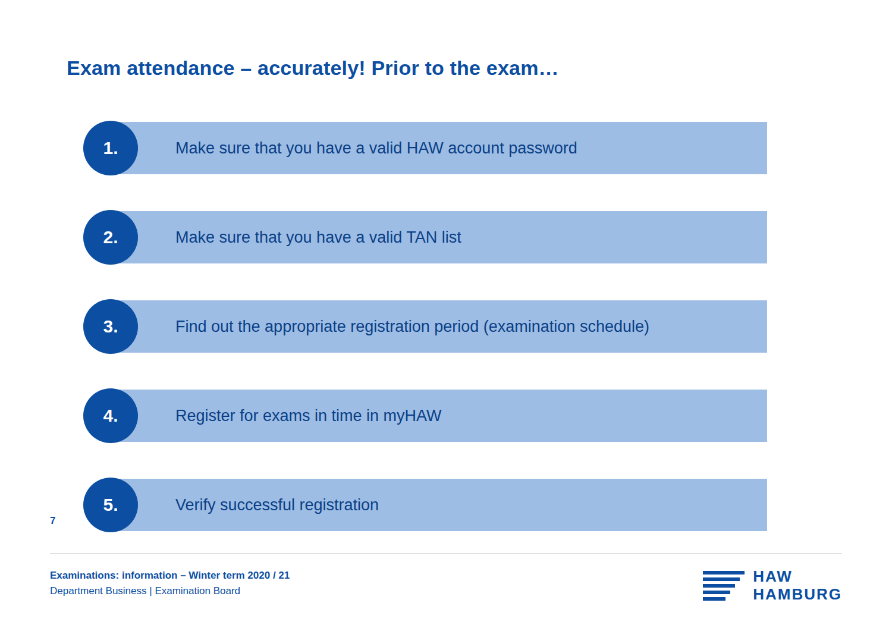Exam attendance – accurately! Prior to the exam…
Make sure that you have a valid HAW account password
1.
Make sure that you have a valid TAN list
2.
Find out the appropriate registration period (examination schedule)
3.
Register for exams in time in myHAW
4.
Verify successful registration
5.
7
Examinations: information – Winter term 2020 / 21
Department Business | Examination Board
HAW
HAMBURG